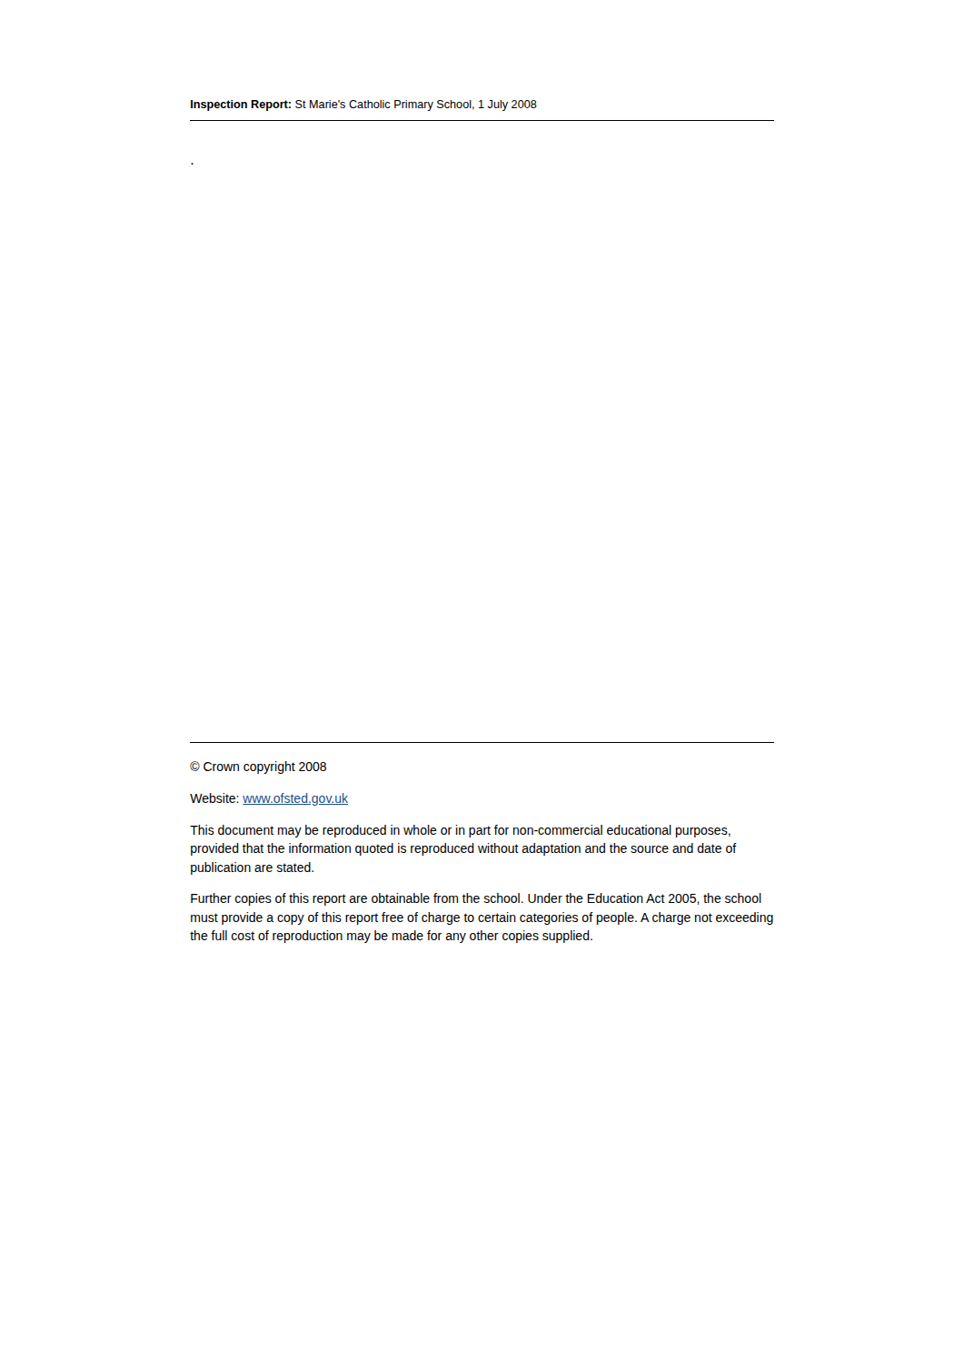Inspection Report: St Marie's Catholic Primary School, 1 July 2008
.
© Crown copyright 2008
Website: www.ofsted.gov.uk
This document may be reproduced in whole or in part for non-commercial educational purposes, provided that the information quoted is reproduced without adaptation and the source and date of publication are stated.
Further copies of this report are obtainable from the school. Under the Education Act 2005, the school must provide a copy of this report free of charge to certain categories of people. A charge not exceeding the full cost of reproduction may be made for any other copies supplied.